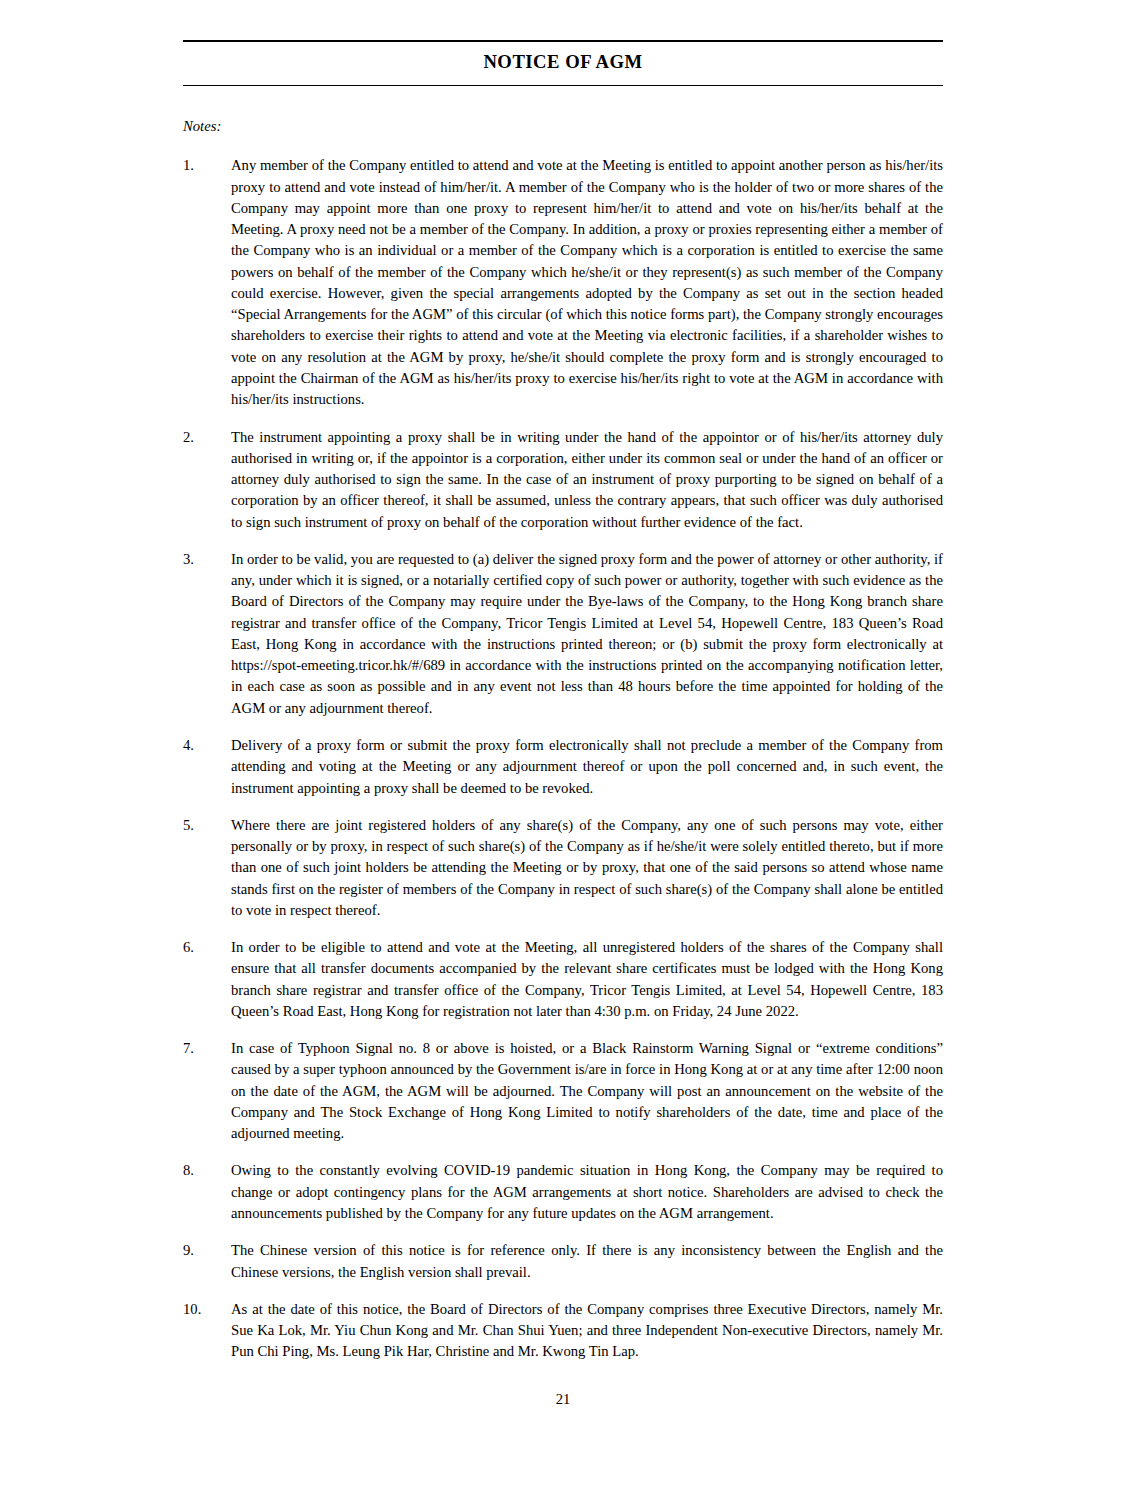NOTICE OF AGM
Notes:
Any member of the Company entitled to attend and vote at the Meeting is entitled to appoint another person as his/her/its proxy to attend and vote instead of him/her/it. A member of the Company who is the holder of two or more shares of the Company may appoint more than one proxy to represent him/her/it to attend and vote on his/her/its behalf at the Meeting. A proxy need not be a member of the Company. In addition, a proxy or proxies representing either a member of the Company who is an individual or a member of the Company which is a corporation is entitled to exercise the same powers on behalf of the member of the Company which he/she/it or they represent(s) as such member of the Company could exercise. However, given the special arrangements adopted by the Company as set out in the section headed “Special Arrangements for the AGM” of this circular (of which this notice forms part), the Company strongly encourages shareholders to exercise their rights to attend and vote at the Meeting via electronic facilities, if a shareholder wishes to vote on any resolution at the AGM by proxy, he/she/it should complete the proxy form and is strongly encouraged to appoint the Chairman of the AGM as his/her/its proxy to exercise his/her/its right to vote at the AGM in accordance with his/her/its instructions.
The instrument appointing a proxy shall be in writing under the hand of the appointor or of his/her/its attorney duly authorised in writing or, if the appointor is a corporation, either under its common seal or under the hand of an officer or attorney duly authorised to sign the same. In the case of an instrument of proxy purporting to be signed on behalf of a corporation by an officer thereof, it shall be assumed, unless the contrary appears, that such officer was duly authorised to sign such instrument of proxy on behalf of the corporation without further evidence of the fact.
In order to be valid, you are requested to (a) deliver the signed proxy form and the power of attorney or other authority, if any, under which it is signed, or a notarially certified copy of such power or authority, together with such evidence as the Board of Directors of the Company may require under the Bye-laws of the Company, to the Hong Kong branch share registrar and transfer office of the Company, Tricor Tengis Limited at Level 54, Hopewell Centre, 183 Queen’s Road East, Hong Kong in accordance with the instructions printed thereon; or (b) submit the proxy form electronically at https://spot-emeeting.tricor.hk/#/689 in accordance with the instructions printed on the accompanying notification letter, in each case as soon as possible and in any event not less than 48 hours before the time appointed for holding of the AGM or any adjournment thereof.
Delivery of a proxy form or submit the proxy form electronically shall not preclude a member of the Company from attending and voting at the Meeting or any adjournment thereof or upon the poll concerned and, in such event, the instrument appointing a proxy shall be deemed to be revoked.
Where there are joint registered holders of any share(s) of the Company, any one of such persons may vote, either personally or by proxy, in respect of such share(s) of the Company as if he/she/it were solely entitled thereto, but if more than one of such joint holders be attending the Meeting or by proxy, that one of the said persons so attend whose name stands first on the register of members of the Company in respect of such share(s) of the Company shall alone be entitled to vote in respect thereof.
In order to be eligible to attend and vote at the Meeting, all unregistered holders of the shares of the Company shall ensure that all transfer documents accompanied by the relevant share certificates must be lodged with the Hong Kong branch share registrar and transfer office of the Company, Tricor Tengis Limited, at Level 54, Hopewell Centre, 183 Queen’s Road East, Hong Kong for registration not later than 4:30 p.m. on Friday, 24 June 2022.
In case of Typhoon Signal no. 8 or above is hoisted, or a Black Rainstorm Warning Signal or “extreme conditions” caused by a super typhoon announced by the Government is/are in force in Hong Kong at or at any time after 12:00 noon on the date of the AGM, the AGM will be adjourned. The Company will post an announcement on the website of the Company and The Stock Exchange of Hong Kong Limited to notify shareholders of the date, time and place of the adjourned meeting.
Owing to the constantly evolving COVID-19 pandemic situation in Hong Kong, the Company may be required to change or adopt contingency plans for the AGM arrangements at short notice. Shareholders are advised to check the announcements published by the Company for any future updates on the AGM arrangement.
The Chinese version of this notice is for reference only. If there is any inconsistency between the English and the Chinese versions, the English version shall prevail.
As at the date of this notice, the Board of Directors of the Company comprises three Executive Directors, namely Mr. Sue Ka Lok, Mr. Yiu Chun Kong and Mr. Chan Shui Yuen; and three Independent Non-executive Directors, namely Mr. Pun Chi Ping, Ms. Leung Pik Har, Christine and Mr. Kwong Tin Lap.
21